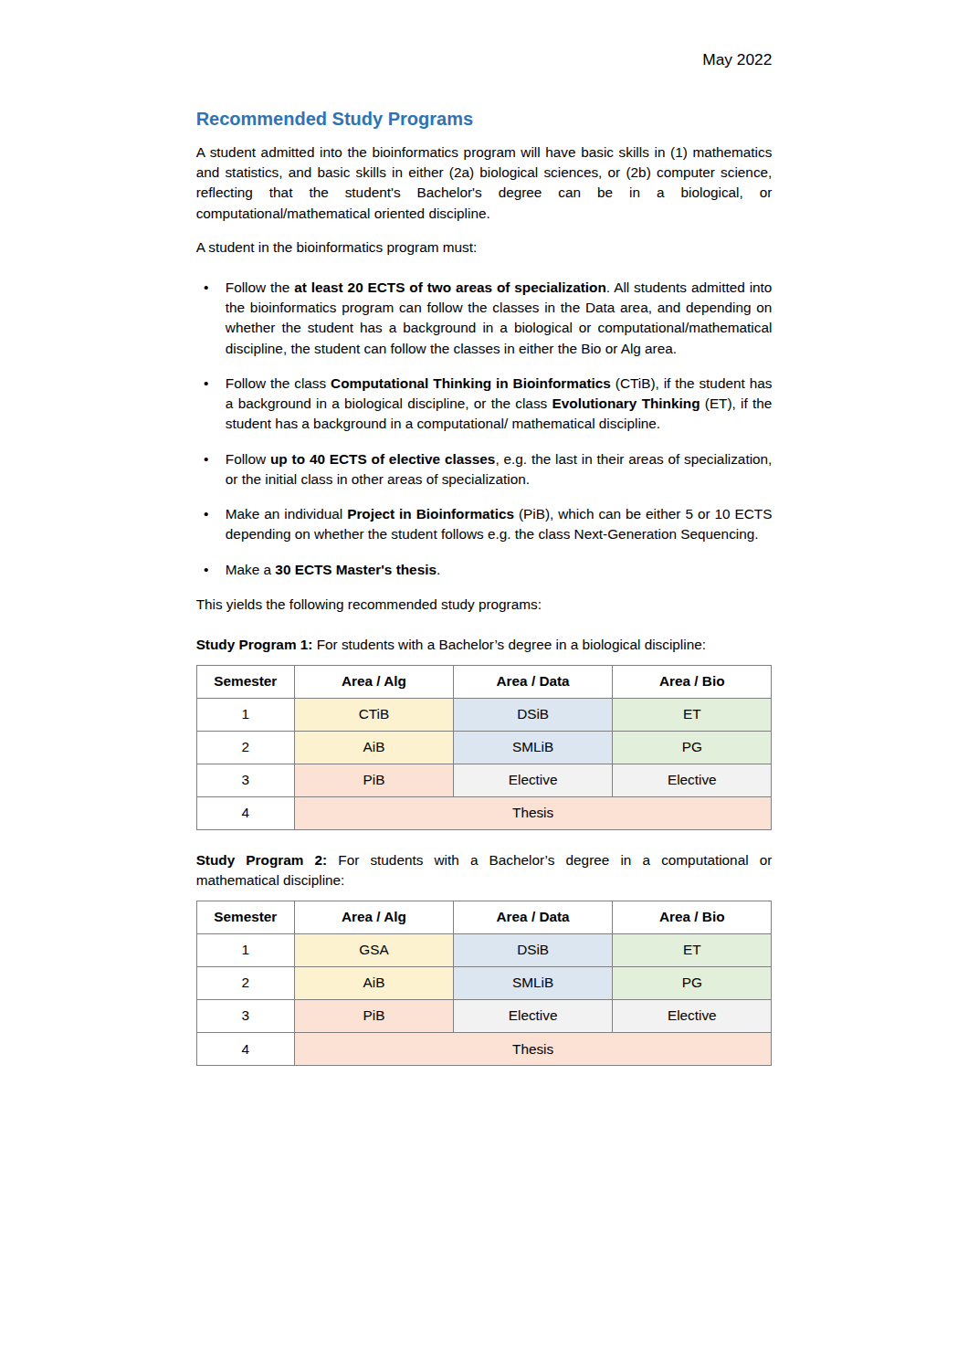May 2022
Recommended Study Programs
A student admitted into the bioinformatics program will have basic skills in (1) mathematics and statistics, and basic skills in either (2a) biological sciences, or (2b) computer science, reflecting that the student's Bachelor's degree can be in a biological, or computational/mathematical oriented discipline.
A student in the bioinformatics program must:
Follow the at least 20 ECTS of two areas of specialization. All students admitted into the bioinformatics program can follow the classes in the Data area, and depending on whether the student has a background in a biological or computational/mathematical discipline, the student can follow the classes in either the Bio or Alg area.
Follow the class Computational Thinking in Bioinformatics (CTiB), if the student has a background in a biological discipline, or the class Evolutionary Thinking (ET), if the student has a background in a computational/ mathematical discipline.
Follow up to 40 ECTS of elective classes, e.g. the last in their areas of specialization, or the initial class in other areas of specialization.
Make an individual Project in Bioinformatics (PiB), which can be either 5 or 10 ECTS depending on whether the student follows e.g. the class Next-Generation Sequencing.
Make a 30 ECTS Master's thesis.
This yields the following recommended study programs:
Study Program 1: For students with a Bachelor’s degree in a biological discipline:
| Semester | Area / Alg | Area / Data | Area / Bio |
| --- | --- | --- | --- |
| 1 | CTiB | DSiB | ET |
| 2 | AiB | SMLiB | PG |
| 3 | PiB | Elective | Elective |
| 4 | Thesis |
Study Program 2: For students with a Bachelor’s degree in a computational or mathematical discipline:
| Semester | Area / Alg | Area / Data | Area / Bio |
| --- | --- | --- | --- |
| 1 | GSA | DSiB | ET |
| 2 | AiB | SMLiB | PG |
| 3 | PiB | Elective | Elective |
| 4 | Thesis |